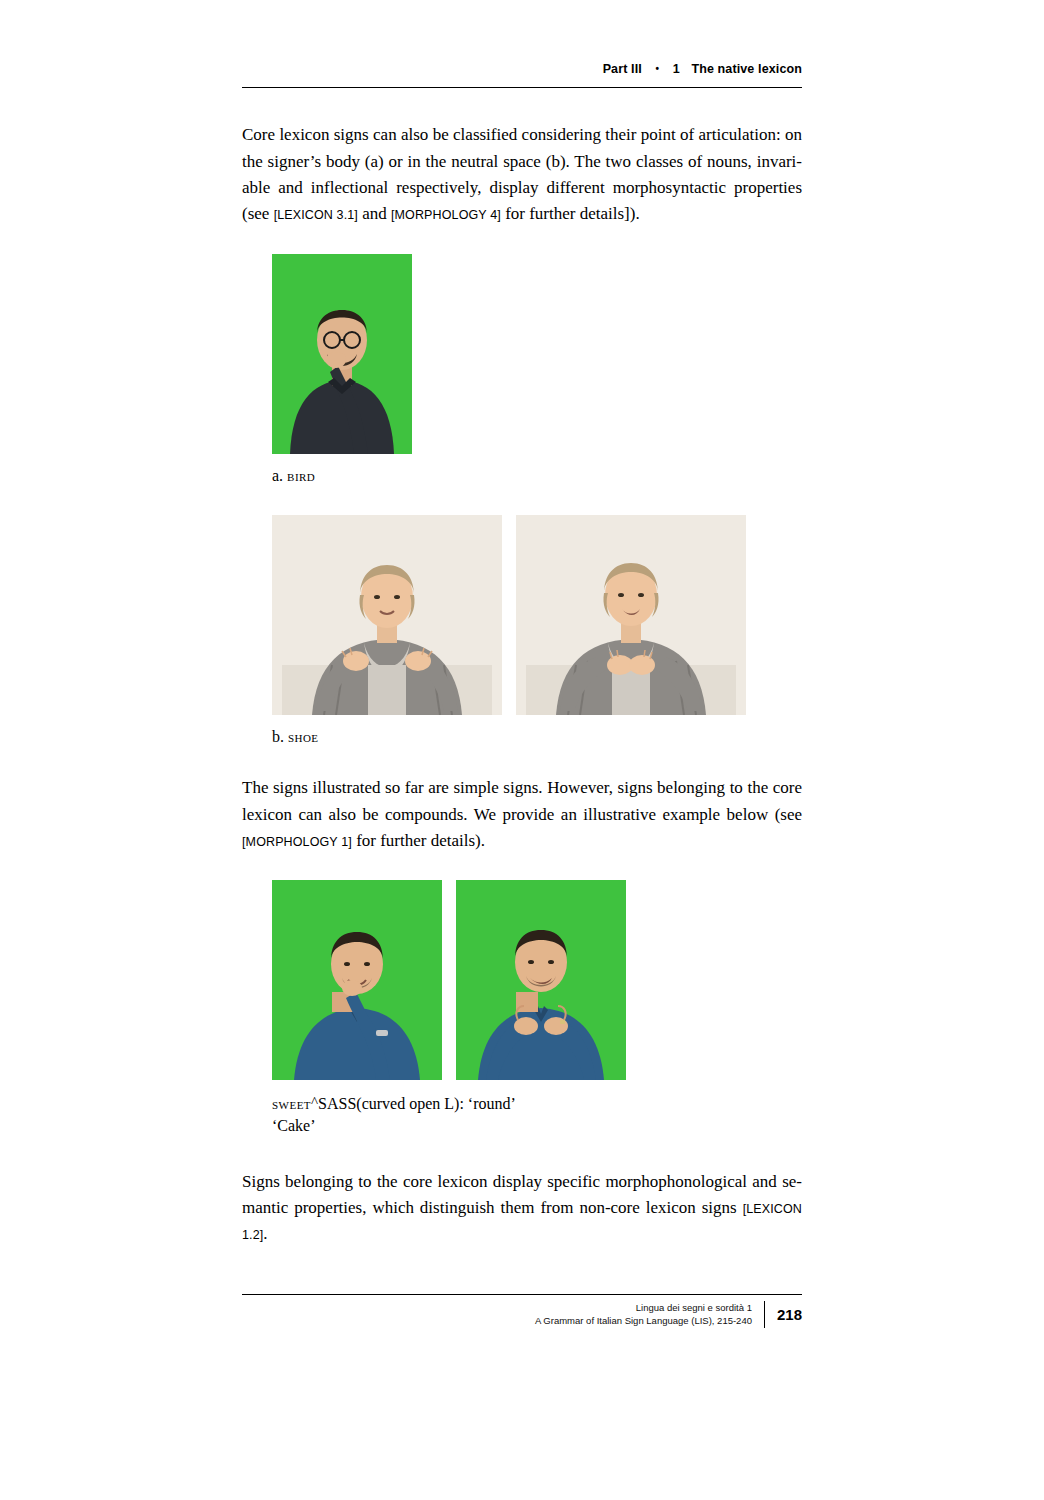Part III • 1 The native lexicon
Core lexicon signs can also be classified considering their point of articulation: on the signer’s body (a) or in the neutral space (b). The two classes of nouns, invariable and inflectional respectively, display different morphosyntactic properties (see [Lexicon 3.1] and [Morphology 4] for further details]).
a. bird
b. shoe
The signs illustrated so far are simple signs. However, signs belonging to the core lexicon can also be compounds. We provide an illustrative example below (see [Morphology 1] for further details).
sweet^SASS(curved open L): ‘round’
‘Cake’
Signs belonging to the core lexicon display specific morphophonological and semantic properties, which distinguish them from non-core lexicon signs [Lexicon 1.2].
Lingua dei segni e sordità 1
A Grammar of Italian Sign Language (LIS), 215-240
218